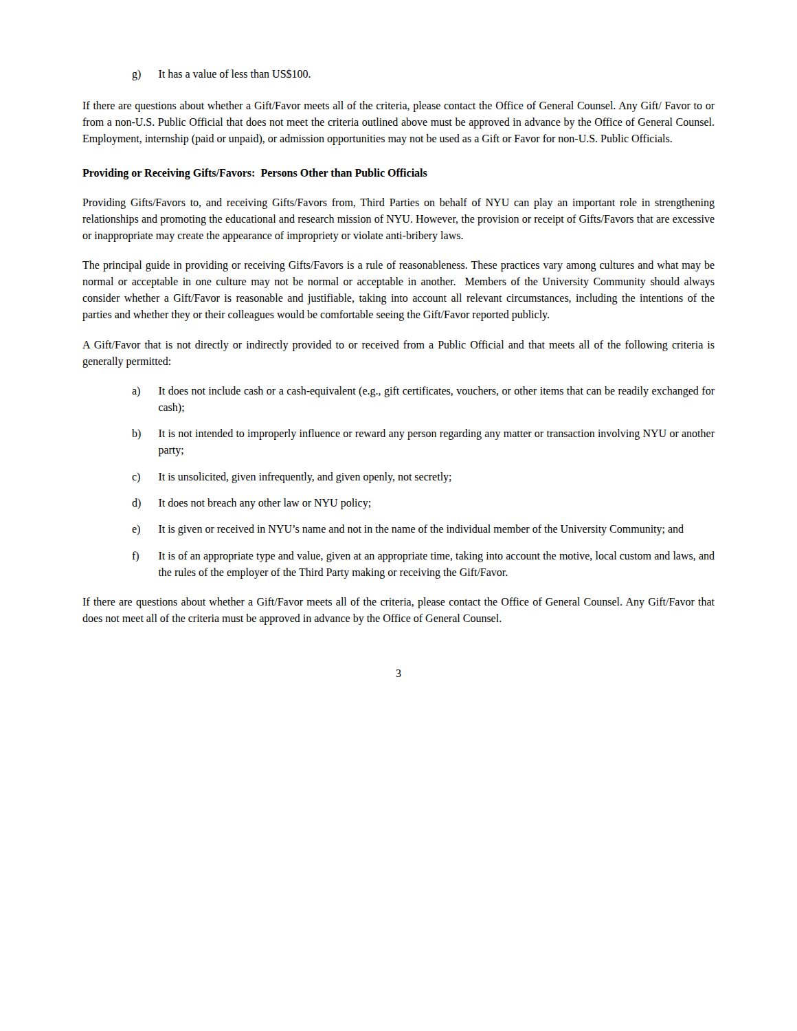g) It has a value of less than US$100.
If there are questions about whether a Gift/Favor meets all of the criteria, please contact the Office of General Counsel. Any Gift/ Favor to or from a non-U.S. Public Official that does not meet the criteria outlined above must be approved in advance by the Office of General Counsel. Employment, internship (paid or unpaid), or admission opportunities may not be used as a Gift or Favor for non-U.S. Public Officials.
Providing or Receiving Gifts/Favors: Persons Other than Public Officials
Providing Gifts/Favors to, and receiving Gifts/Favors from, Third Parties on behalf of NYU can play an important role in strengthening relationships and promoting the educational and research mission of NYU. However, the provision or receipt of Gifts/Favors that are excessive or inappropriate may create the appearance of impropriety or violate anti-bribery laws.
The principal guide in providing or receiving Gifts/Favors is a rule of reasonableness. These practices vary among cultures and what may be normal or acceptable in one culture may not be normal or acceptable in another. Members of the University Community should always consider whether a Gift/Favor is reasonable and justifiable, taking into account all relevant circumstances, including the intentions of the parties and whether they or their colleagues would be comfortable seeing the Gift/Favor reported publicly.
A Gift/Favor that is not directly or indirectly provided to or received from a Public Official and that meets all of the following criteria is generally permitted:
a) It does not include cash or a cash-equivalent (e.g., gift certificates, vouchers, or other items that can be readily exchanged for cash);
b) It is not intended to improperly influence or reward any person regarding any matter or transaction involving NYU or another party;
c) It is unsolicited, given infrequently, and given openly, not secretly;
d) It does not breach any other law or NYU policy;
e) It is given or received in NYU’s name and not in the name of the individual member of the University Community; and
f) It is of an appropriate type and value, given at an appropriate time, taking into account the motive, local custom and laws, and the rules of the employer of the Third Party making or receiving the Gift/Favor.
If there are questions about whether a Gift/Favor meets all of the criteria, please contact the Office of General Counsel. Any Gift/Favor that does not meet all of the criteria must be approved in advance by the Office of General Counsel.
3